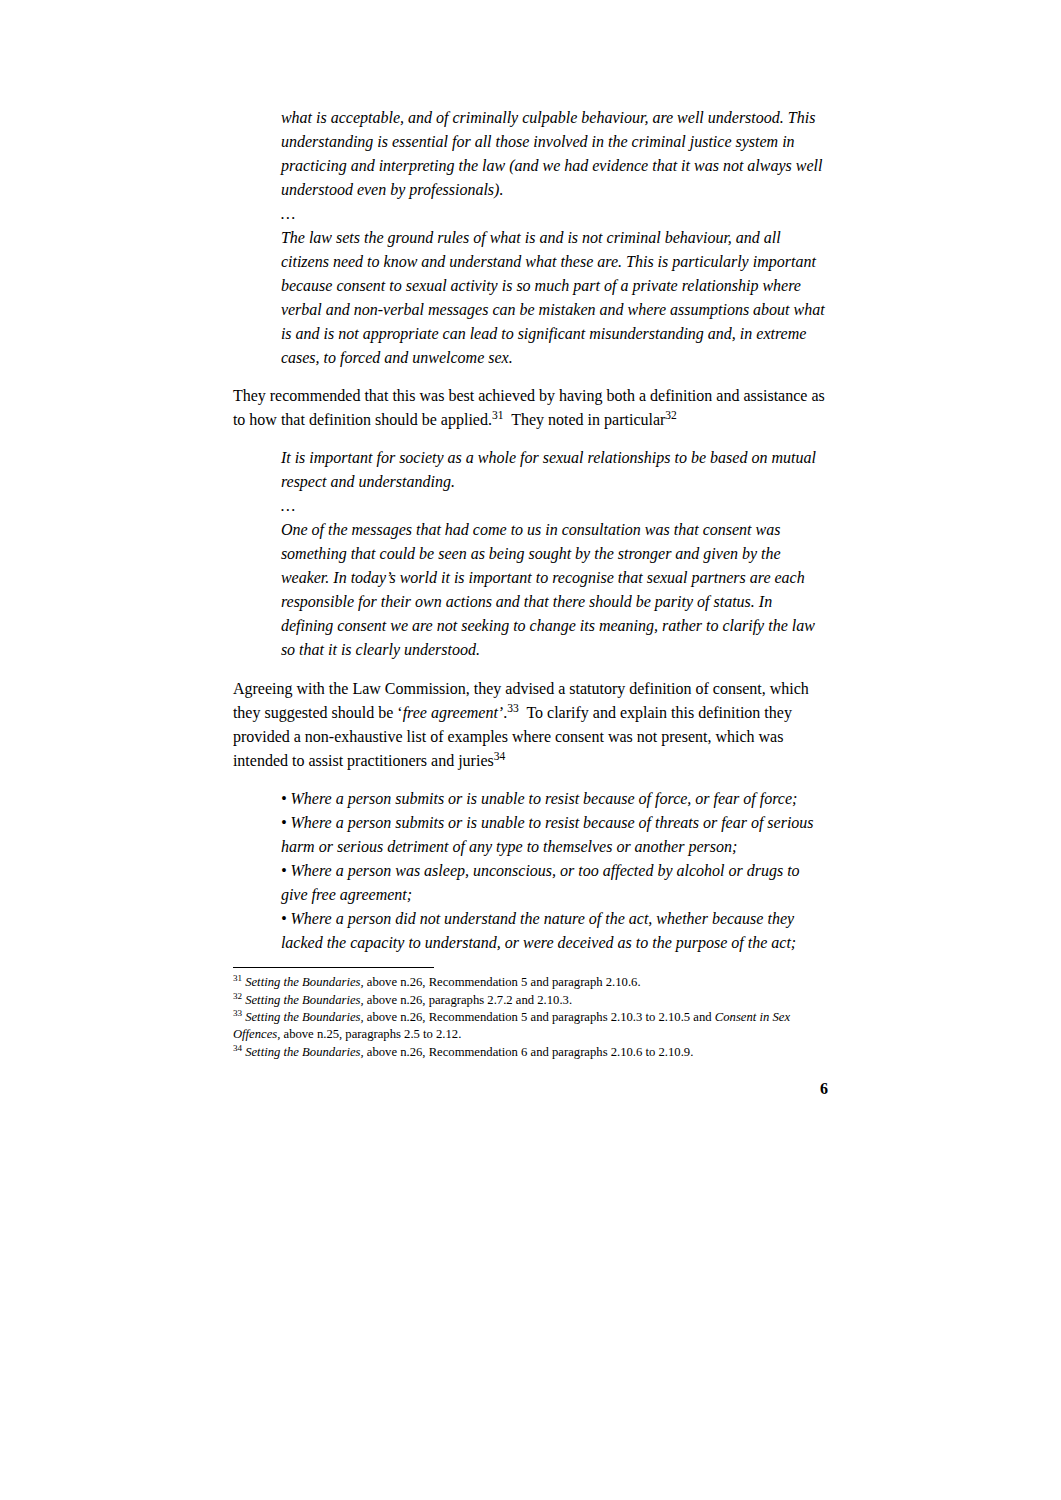what is acceptable, and of criminally culpable behaviour, are well understood. This understanding is essential for all those involved in the criminal justice system in practicing and interpreting the law (and we had evidence that it was not always well understood even by professionals).
…
The law sets the ground rules of what is and is not criminal behaviour, and all citizens need to know and understand what these are. This is particularly important because consent to sexual activity is so much part of a private relationship where verbal and non-verbal messages can be mistaken and where assumptions about what is and is not appropriate can lead to significant misunderstanding and, in extreme cases, to forced and unwelcome sex.
They recommended that this was best achieved by having both a definition and assistance as to how that definition should be applied.31 They noted in particular32
It is important for society as a whole for sexual relationships to be based on mutual respect and understanding.
…
One of the messages that had come to us in consultation was that consent was something that could be seen as being sought by the stronger and given by the weaker. In today’s world it is important to recognise that sexual partners are each responsible for their own actions and that there should be parity of status. In defining consent we are not seeking to change its meaning, rather to clarify the law so that it is clearly understood.
Agreeing with the Law Commission, they advised a statutory definition of consent, which they suggested should be ‘free agreement’.33 To clarify and explain this definition they provided a non-exhaustive list of examples where consent was not present, which was intended to assist practitioners and juries34
• Where a person submits or is unable to resist because of force, or fear of force;
• Where a person submits or is unable to resist because of threats or fear of serious harm or serious detriment of any type to themselves or another person;
• Where a person was asleep, unconscious, or too affected by alcohol or drugs to give free agreement;
• Where a person did not understand the nature of the act, whether because they lacked the capacity to understand, or were deceived as to the purpose of the act;
31 Setting the Boundaries, above n.26, Recommendation 5 and paragraph 2.10.6.
32 Setting the Boundaries, above n.26, paragraphs 2.7.2 and 2.10.3.
33 Setting the Boundaries, above n.26, Recommendation 5 and paragraphs 2.10.3 to 2.10.5 and Consent in Sex Offences, above n.25, paragraphs 2.5 to 2.12.
34 Setting the Boundaries, above n.26, Recommendation 6 and paragraphs 2.10.6 to 2.10.9.
6